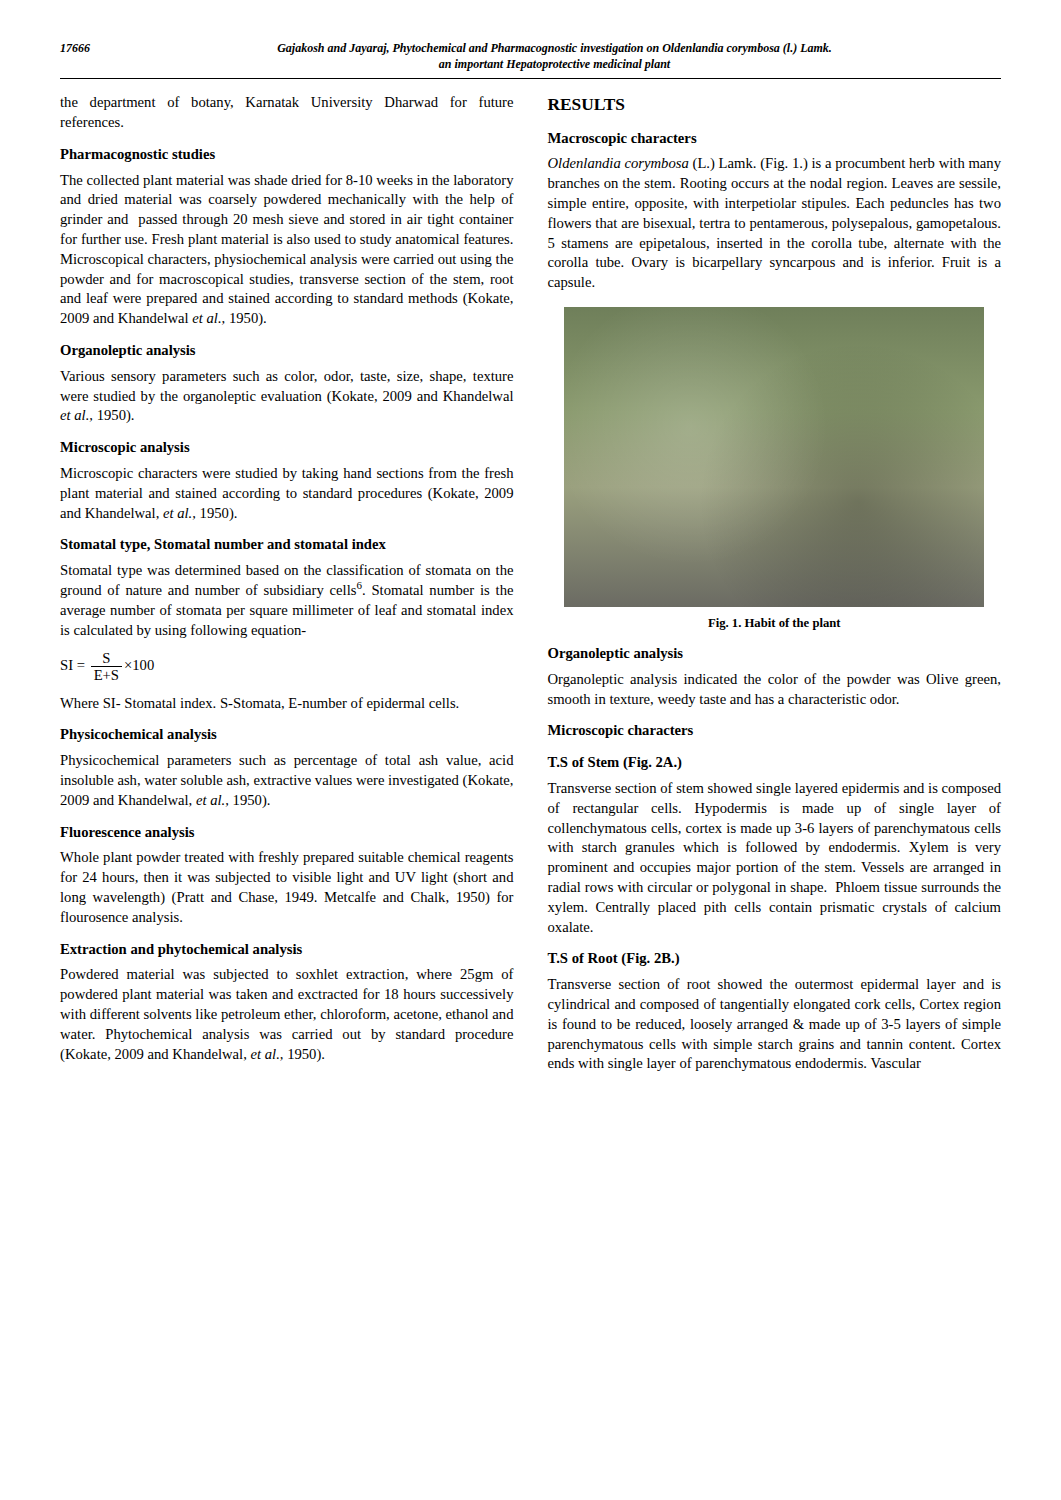17666 Gajakosh and Jayaraj, Phytochemical and Pharmacognostic investigation on Oldenlandia corymbosa (l.) Lamk.
an important Hepatoprotective medicinal plant
the department of botany, Karnatak University Dharwad for future references.
Pharmacognostic studies
The collected plant material was shade dried for 8-10 weeks in the laboratory and dried material was coarsely powdered mechanically with the help of grinder and passed through 20 mesh sieve and stored in air tight container for further use. Fresh plant material is also used to study anatomical features. Microscopical characters, physiochemical analysis were carried out using the powder and for macroscopical studies, transverse section of the stem, root and leaf were prepared and stained according to standard methods (Kokate, 2009 and Khandelwal et al., 1950).
Organoleptic analysis
Various sensory parameters such as color, odor, taste, size, shape, texture were studied by the organoleptic evaluation (Kokate, 2009 and Khandelwal et al., 1950).
Microscopic analysis
Microscopic characters were studied by taking hand sections from the fresh plant material and stained according to standard procedures (Kokate, 2009 and Khandelwal, et al., 1950).
Stomatal type, Stomatal number and stomatal index
Stomatal type was determined based on the classification of stomata on the ground of nature and number of subsidiary cells6. Stomatal number is the average number of stomata per square millimeter of leaf and stomatal index is calculated by using following equation-
SI = SE+S×100
Where SI- Stomatal index. S-Stomata, E-number of epidermal cells.
Physicochemical analysis
Physicochemical parameters such as percentage of total ash value, acid insoluble ash, water soluble ash, extractive values were investigated (Kokate, 2009 and Khandelwal, et al., 1950).
Fluorescence analysis
Whole plant powder treated with freshly prepared suitable chemical reagents for 24 hours, then it was subjected to visible light and UV light (short and long wavelength) (Pratt and Chase, 1949. Metcalfe and Chalk, 1950) for flourosence analysis.
Extraction and phytochemical analysis
Powdered material was subjected to soxhlet extraction, where 25gm of powdered plant material was taken and exctracted for 18 hours successively with different solvents like petroleum ether, chloroform, acetone, ethanol and water. Phytochemical analysis was carried out by standard procedure (Kokate, 2009 and Khandelwal, et al., 1950).
RESULTS
Macroscopic characters
Oldenlandia corymbosa (L.) Lamk. (Fig. 1.) is a procumbent herb with many branches on the stem. Rooting occurs at the nodal region. Leaves are sessile, simple entire, opposite, with interpetiolar stipules. Each peduncles has two flowers that are bisexual, tertra to pentamerous, polysepalous, gamopetalous. 5 stamens are epipetalous, inserted in the corolla tube, alternate with the corolla tube. Ovary is bicarpellary syncarpous and is inferior. Fruit is a capsule.
Fig. 1. Habit of the plant
Organoleptic analysis
Organoleptic analysis indicated the color of the powder was Olive green, smooth in texture, weedy taste and has a characteristic odor.
Microscopic characters
T.S of Stem (Fig. 2A.)
Transverse section of stem showed single layered epidermis and is composed of rectangular cells. Hypodermis is made up of single layer of collenchymatous cells, cortex is made up 3-6 layers of parenchymatous cells with starch granules which is followed by endodermis. Xylem is very prominent and occupies major portion of the stem. Vessels are arranged in radial rows with circular or polygonal in shape. Phloem tissue surrounds the xylem. Centrally placed pith cells contain prismatic crystals of calcium oxalate.
T.S of Root (Fig. 2B.)
Transverse section of root showed the outermost epidermal layer and is cylindrical and composed of tangentially elongated cork cells, Cortex region is found to be reduced, loosely arranged & made up of 3-5 layers of simple parenchymatous cells with simple starch grains and tannin content. Cortex ends with single layer of parenchymatous endodermis. Vascular